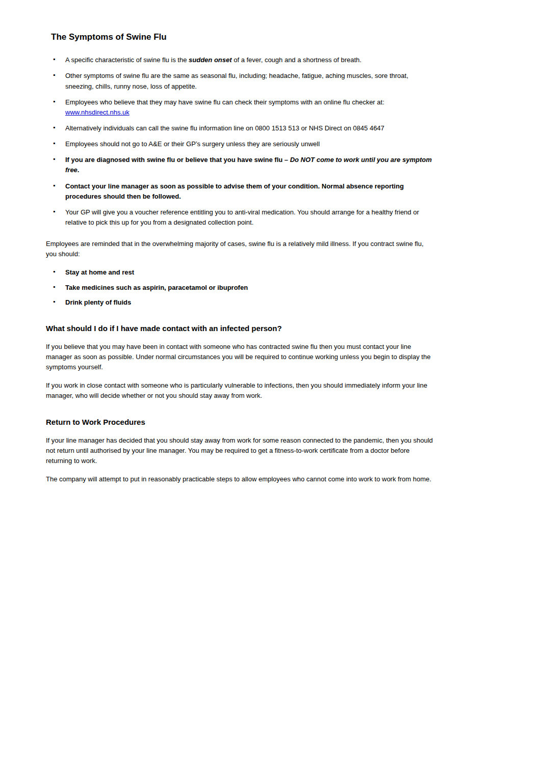The Symptoms of Swine Flu
A specific characteristic of swine flu is the sudden onset of a fever, cough and a shortness of breath.
Other symptoms of swine flu are the same as seasonal flu, including; headache, fatigue, aching muscles, sore throat, sneezing, chills, runny nose, loss of appetite.
Employees who believe that they may have swine flu can check their symptoms with an online flu checker at: www.nhsdirect.nhs.uk
Alternatively individuals can call the swine flu information line on 0800 1513 513 or NHS Direct on 0845 4647
Employees should not go to A&E or their GP’s surgery unless they are seriously unwell
If you are diagnosed with swine flu or believe that you have swine flu – Do NOT come to work until you are symptom free.
Contact your line manager as soon as possible to advise them of your condition. Normal absence reporting procedures should then be followed.
Your GP will give you a voucher reference entitling you to anti-viral medication. You should arrange for a healthy friend or relative to pick this up for you from a designated collection point.
Employees are reminded that in the overwhelming majority of cases, swine flu is a relatively mild illness. If you contract swine flu, you should:
Stay at home and rest
Take medicines such as aspirin, paracetamol or ibuprofen
Drink plenty of fluids
What should I do if I have made contact with an infected person?
If you believe that you may have been in contact with someone who has contracted swine flu then you must contact your line manager as soon as possible. Under normal circumstances you will be required to continue working unless you begin to display the symptoms yourself.
If you work in close contact with someone who is particularly vulnerable to infections, then you should immediately inform your line manager, who will decide whether or not you should stay away from work.
Return to Work Procedures
If your line manager has decided that you should stay away from work for some reason connected to the pandemic, then you should not return until authorised by your line manager. You may be required to get a fitness-to-work certificate from a doctor before returning to work.
The company will attempt to put in reasonably practicable steps to allow employees who cannot come into work to work from home.